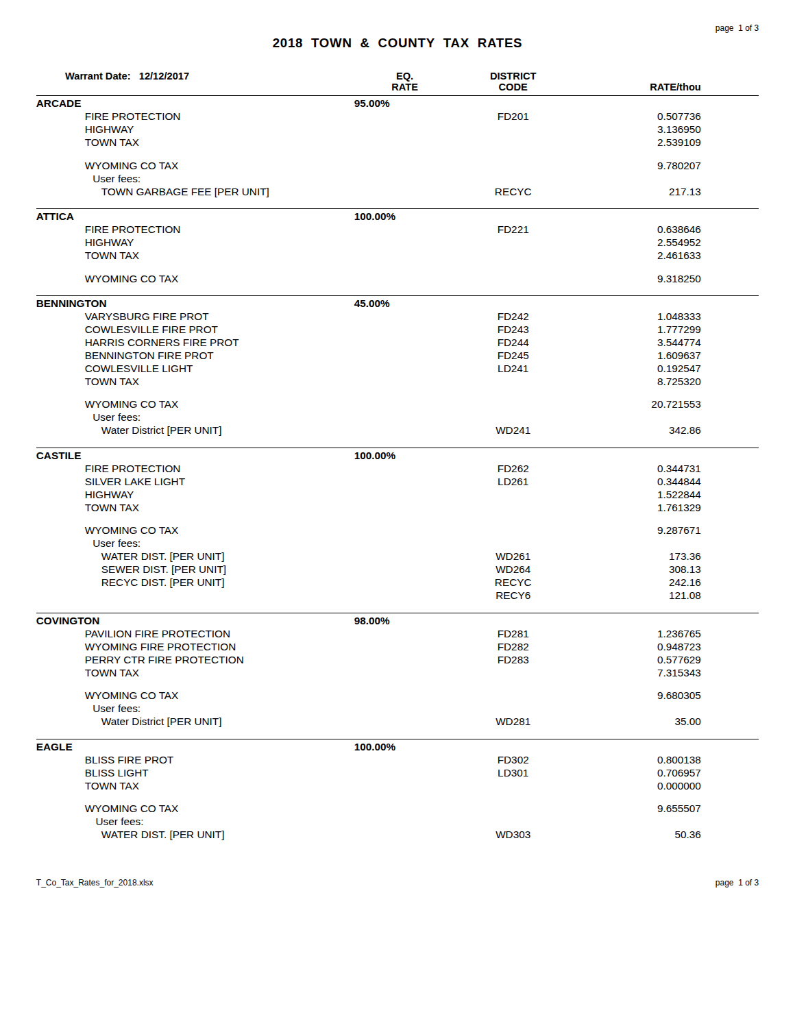page 1 of 3
2018 TOWN & COUNTY TAX RATES
| | Warrant Date: 12/12/2017 | EQ. | DISTRICT | | |
| | | RATE | CODE | RATE/thou | |
| ARCADE | 95.00% | | | |
| | FIRE PROTECTION | | FD201 | 0.507736 | |
| | HIGHWAY | | | 3.136950 | |
| | TOWN TAX | | | 2.539109 | |
| | WYOMING CO TAX | | | 9.780207 | |
| | User fees: | | | | |
| | TOWN GARBAGE FEE [PER UNIT] | | RECYC | 217.13 | |
| ATTICA | 100.00% | | | |
| | FIRE PROTECTION | | FD221 | 0.638646 | |
| | HIGHWAY | | | 2.554952 | |
| | TOWN TAX | | | 2.461633 | |
| | WYOMING CO TAX | | | 9.318250 | |
| BENNINGTON | 45.00% | | | |
| | VARYSBURG FIRE PROT | | FD242 | 1.048333 | |
| | COWLESVILLE FIRE PROT | | FD243 | 1.777299 | |
| | HARRIS CORNERS FIRE PROT | | FD244 | 3.544774 | |
| | BENNINGTON FIRE PROT | | FD245 | 1.609637 | |
| | COWLESVILLE LIGHT | | LD241 | 0.192547 | |
| | TOWN TAX | | | 8.725320 | |
| | WYOMING CO TAX | | | 20.721553 | |
| | User fees: | | | | |
| | Water District [PER UNIT] | | WD241 | 342.86 | |
| CASTILE | 100.00% | | | |
| | FIRE PROTECTION | | FD262 | 0.344731 | |
| | SILVER LAKE LIGHT | | LD261 | 0.344844 | |
| | HIGHWAY | | | 1.522844 | |
| | TOWN TAX | | | 1.761329 | |
| | WYOMING CO TAX | | | 9.287671 | |
| | User fees: | | | | |
| | WATER DIST. [PER UNIT] | | WD261 | 173.36 | |
| | SEWER DIST. [PER UNIT] | | WD264 | 308.13 | |
| | RECYC DIST. [PER UNIT] | | RECYC | 242.16 | |
| | | | RECY6 | 121.08 | |
| COVINGTON | 98.00% | | | |
| | PAVILION FIRE PROTECTION | | FD281 | 1.236765 | |
| | WYOMING FIRE PROTECTION | | FD282 | 0.948723 | |
| | PERRY CTR FIRE PROTECTION | | FD283 | 0.577629 | |
| | TOWN TAX | | | 7.315343 | |
| | WYOMING CO TAX | | | 9.680305 | |
| | User fees: | | | | |
| | Water District [PER UNIT] | | WD281 | 35.00 | |
| EAGLE | 100.00% | | | |
| | BLISS FIRE PROT | | FD302 | 0.800138 | |
| | BLISS LIGHT | | LD301 | 0.706957 | |
| | TOWN TAX | | | 0.000000 | |
| | WYOMING CO TAX | | | 9.655507 | |
| | User fees: | | | | |
| | WATER DIST. [PER UNIT] | | WD303 | 50.36 | |
T_Co_Tax_Rates_for_2018.xlsx page 1 of 3